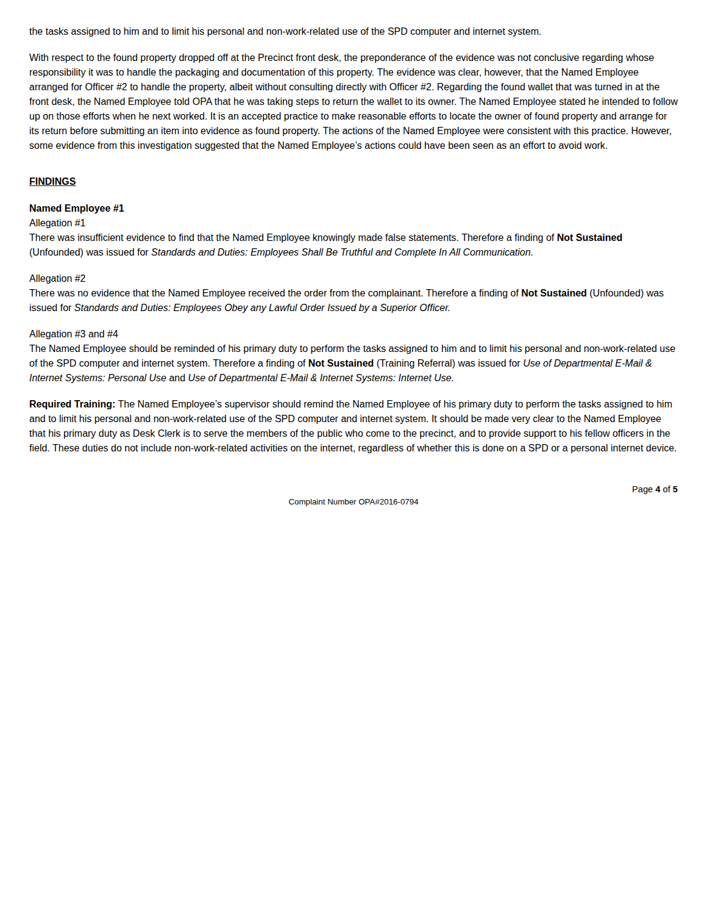the tasks assigned to him and to limit his personal and non-work-related use of the SPD computer and internet system.
With respect to the found property dropped off at the Precinct front desk, the preponderance of the evidence was not conclusive regarding whose responsibility it was to handle the packaging and documentation of this property. The evidence was clear, however, that the Named Employee arranged for Officer #2 to handle the property, albeit without consulting directly with Officer #2. Regarding the found wallet that was turned in at the front desk, the Named Employee told OPA that he was taking steps to return the wallet to its owner. The Named Employee stated he intended to follow up on those efforts when he next worked. It is an accepted practice to make reasonable efforts to locate the owner of found property and arrange for its return before submitting an item into evidence as found property. The actions of the Named Employee were consistent with this practice. However, some evidence from this investigation suggested that the Named Employee’s actions could have been seen as an effort to avoid work.
FINDINGS
Named Employee #1
Allegation #1
There was insufficient evidence to find that the Named Employee knowingly made false statements. Therefore a finding of Not Sustained (Unfounded) was issued for Standards and Duties: Employees Shall Be Truthful and Complete In All Communication.
Allegation #2
There was no evidence that the Named Employee received the order from the complainant. Therefore a finding of Not Sustained (Unfounded) was issued for Standards and Duties: Employees Obey any Lawful Order Issued by a Superior Officer.
Allegation #3 and #4
The Named Employee should be reminded of his primary duty to perform the tasks assigned to him and to limit his personal and non-work-related use of the SPD computer and internet system. Therefore a finding of Not Sustained (Training Referral) was issued for Use of Departmental E-Mail & Internet Systems: Personal Use and Use of Departmental E-Mail & Internet Systems: Internet Use.
Required Training: The Named Employee’s supervisor should remind the Named Employee of his primary duty to perform the tasks assigned to him and to limit his personal and non-work-related use of the SPD computer and internet system. It should be made very clear to the Named Employee that his primary duty as Desk Clerk is to serve the members of the public who come to the precinct, and to provide support to his fellow officers in the field. These duties do not include non-work-related activities on the internet, regardless of whether this is done on a SPD or a personal internet device.
Page 4 of 5
Complaint Number OPA#2016-0794